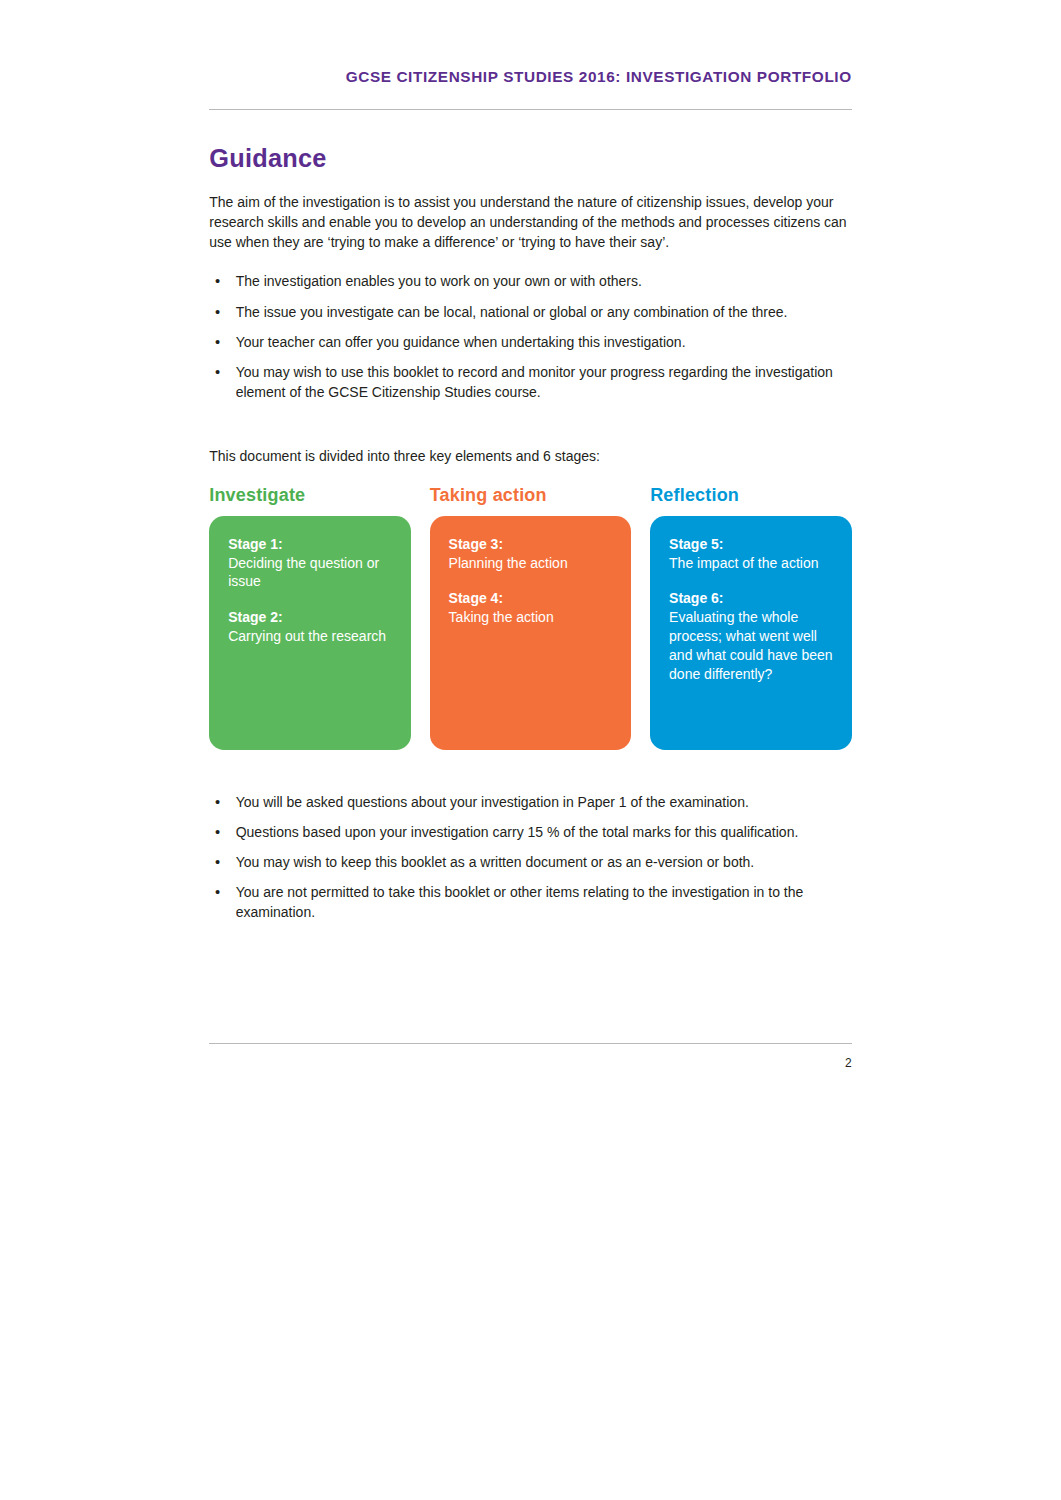GCSE CITIZENSHIP STUDIES 2016: INVESTIGATION PORTFOLIO
Guidance
The aim of the investigation is to assist you understand the nature of citizenship issues, develop your research skills and enable you to develop an understanding of the methods and processes citizens can use when they are ‘trying to make a difference’ or ‘trying to have their say’.
The investigation enables you to work on your own or with others.
The issue you investigate can be local, national or global or any combination of the three.
Your teacher can offer you guidance when undertaking this investigation.
You may wish to use this booklet to record and monitor your progress regarding the investigation element of the GCSE Citizenship Studies course.
This document is divided into three key elements and 6 stages:
Investigate
Stage 1: Deciding the question or issue
Stage 2: Carrying out the research
Taking action
Stage 3: Planning the action
Stage 4: Taking the action
Reflection
Stage 5: The impact of the action
Stage 6: Evaluating the whole process; what went well and what could have been done differently?
You will be asked questions about your investigation in Paper 1 of the examination.
Questions based upon your investigation carry 15 % of the total marks for this qualification.
You may wish to keep this booklet as a written document or as an e-version or both.
You are not permitted to take this booklet or other items relating to the investigation in to the examination.
2